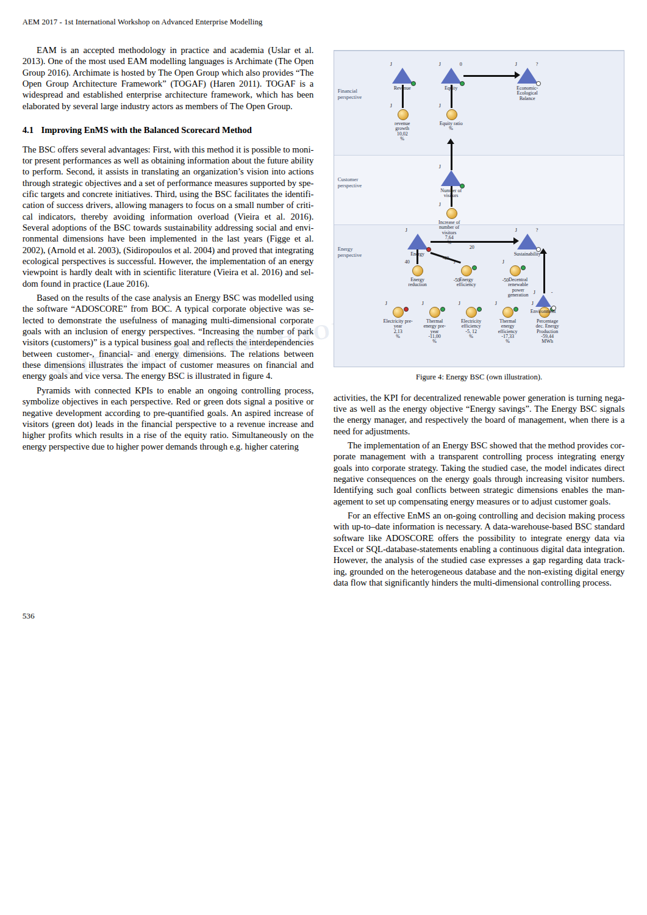AEM 2017 - 1st International Workshop on Advanced Enterprise Modelling
SCIENCE AND TECHNOLOGY PUBLICATIONS
EAM is an accepted methodology in practice and academia (Uslar et al. 2013). One of the most used EAM modelling languages is Archimate (The Open Group 2016). Archimate is hosted by The Open Group which also provides “The Open Group Architecture Framework” (TOGAF) (Haren 2011). TOGAF is a widespread and established enterprise architecture framework, which has been elaborated by several large industry actors as members of The Open Group.
4.1 Improving EnMS with the Balanced Scorecard Method
The BSC offers several advantages: First, with this method it is possible to monitor present performances as well as obtaining information about the future ability to perform. Second, it assists in translating an organization’s vision into actions through strategic objectives and a set of performance measures supported by specific targets and concrete initiatives. Third, using the BSC facilitates the identification of success drivers, allowing managers to focus on a small number of critical indicators, thereby avoiding information overload (Vieira et al. 2016). Several adoptions of the BSC towards sustainability addressing social and environmental dimensions have been implemented in the last years (Figge et al. 2002), (Arnold et al. 2003), (Sidiropoulos et al. 2004) and proved that integrating ecological perspectives is successful. However, the implementation of an energy viewpoint is hardly dealt with in scientific literature (Vieira et al. 2016) and seldom found in practice (Laue 2016).
Based on the results of the case analysis an Energy BSC was modelled using the software “ADOSCORE” from BOC. A typical corporate objective was selected to demonstrate the usefulness of managing multi-dimensional corporate goals with an inclusion of energy perspectives. “Increasing the number of park visitors (customers)” is a typical business goal and reflects the interdependencies between customer-, financial- and energy dimensions. The relations between these dimensions illustrates the impact of customer measures on financial and energy goals and vice versa. The energy BSC is illustrated in figure 4.
Pyramids with connected KPIs to enable an ongoing controlling process, symbolize objectives in each perspective. Red or green dots signal a positive or negative development according to pre-quantified goals. An aspired increase of visitors (green dot) leads in the financial perspective to a revenue increase and higher profits which results in a rise of the equity ratio. Simultaneously on the energy perspective due to higher power demands through e.g. higher catering
Financial
perspective
Customer
perspective
Energy
perspective
J
Revenue
J
0
Equity
J
?
Economic-
Ecological
Balance
J
revenue
growth
10,02
%
J
Equity ratio
%
J
Number of
visitors
J
Increase of
number of
visitors
7,64
%
J
Energy
J
?
Sustainability
20
40
Energy
reduction
J
Energy
efficiency
J
Decentral
renewable
power
generation
-40
-50
-50
J
Electricity pre-
year
2,13
%
J
Thermal
energy pre-
year
-11,00
%
J
Electricity
efficiency
-5, 12
%
J
Thermal
energy
efficiency
-17,33
%
J
Percentage
dec. Energy
Production
-59,44
MWh
J
-
Environment
Figure 4: Energy BSC (own illustration).
activities, the KPI for decentralized renewable power generation is turning negative as well as the energy objective “Energy savings”. The Energy BSC signals the energy manager, and respectively the board of management, when there is a need for adjustments.
The implementation of an Energy BSC showed that the method provides corporate management with a transparent controlling process integrating energy goals into corporate strategy. Taking the studied case, the model indicates direct negative consequences on the energy goals through increasing visitor numbers. Identifying such goal conflicts between strategic dimensions enables the management to set up compensating energy measures or to adjust customer goals.
For an effective EnMS an on-going controlling and decision making process with up-to–date information is necessary. A data-warehouse-based BSC standard software like ADOSCORE offers the possibility to integrate energy data via Excel or SQL-database-statements enabling a continuous digital data integration. However, the analysis of the studied case expresses a gap regarding data tracking, grounded on the heterogeneous database and the non-existing digital energy data flow that significantly hinders the multi-dimensional controlling process.
536